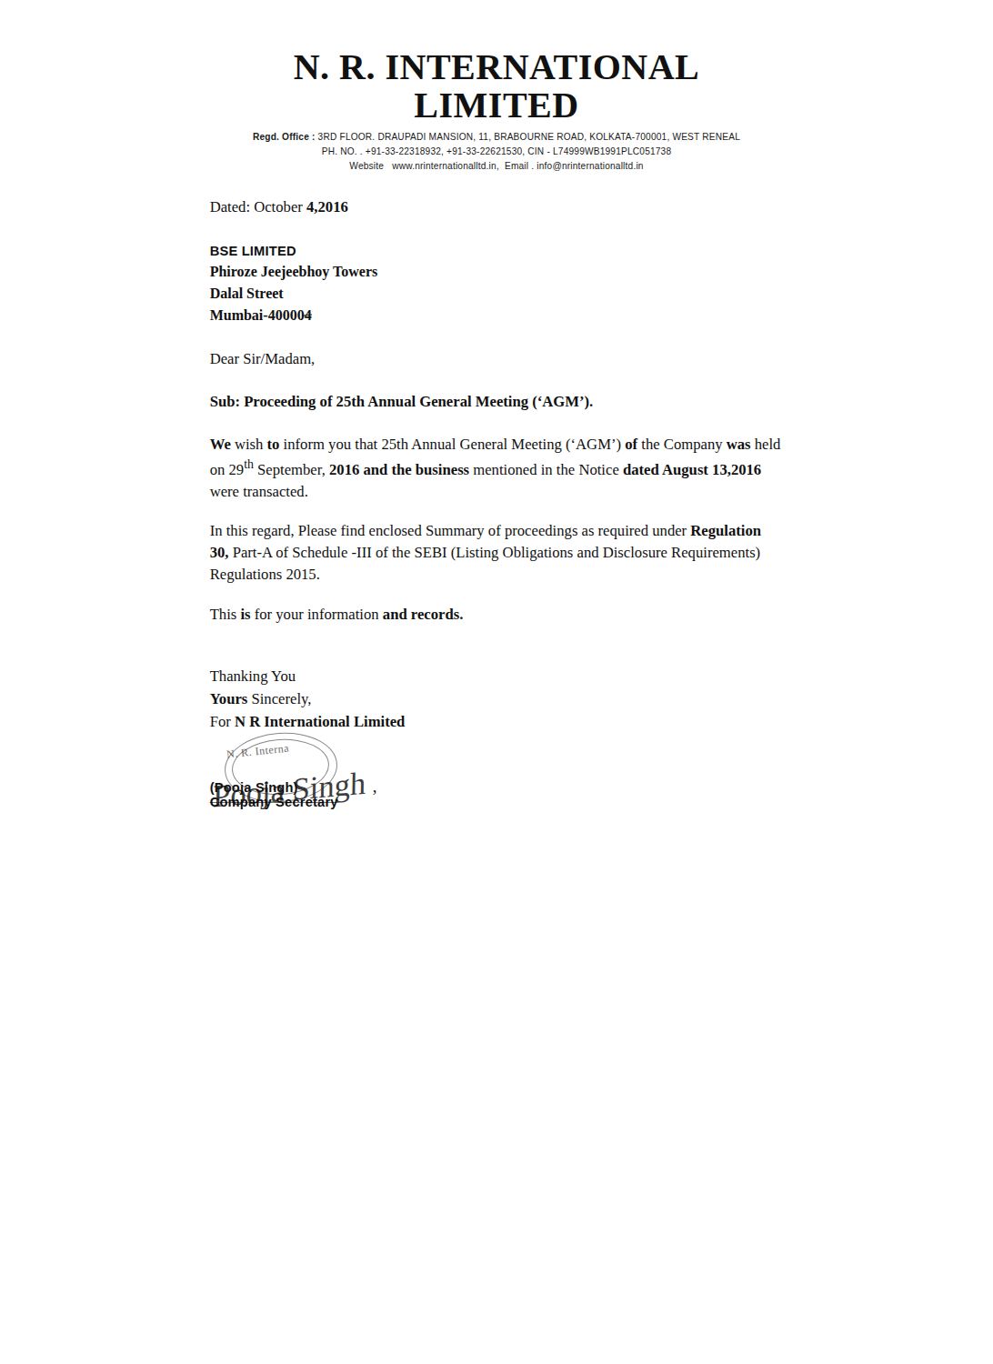N. R. INTERNATIONAL LIMITED
Regd. Office : 3RD FLOOR. DRAUPADI MANSION, 11, BRABOURNE ROAD, KOLKATA-700001, WEST RENEAL
PH. NO. . +91-33-22318932, +91-33-22621530, CIN - L74999WB1991PLC051738
Website www.nrinternationalltd.in, Email . info@nrinternationalltd.in
Dated: October 4,2016
BSE LIMITED
Phiroze Jeejeebhoy Towers
Dalal Street
Mumbai-400004
Dear Sir/Madam,
Sub: Proceeding of 25th Annual General Meeting (‘AGM’).
We wish to inform you that 25th Annual General Meeting (‘AGM’) of the Company was held on 29th September, 2016 and the business mentioned in the Notice dated August 13,2016 were transacted.
In this regard, Please find enclosed Summary of proceedings as required under Regulation 30, Part-A of Schedule -III of the SEBI (Listing Obligations and Disclosure Requirements) Regulations 2015.
This is for your information and records.
Thanking You
Yours Sincerely,
For N R International Limited
N. R. Interna
Pooja Singh
,
(Pooja Singh)
Company Secretary